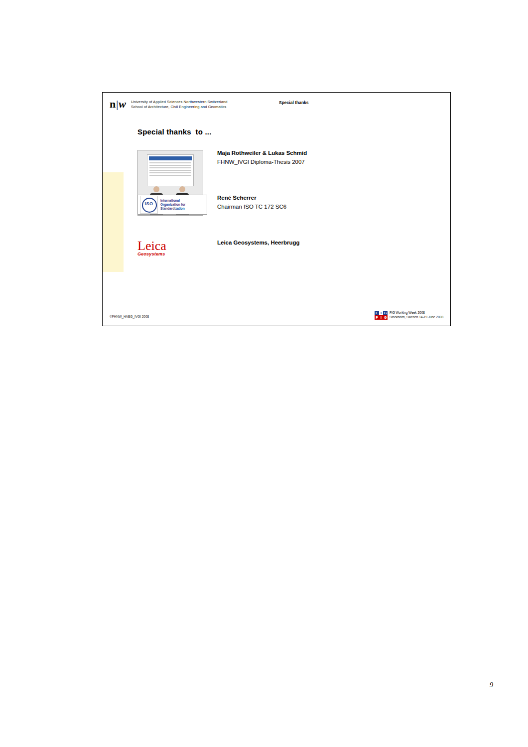n|w
University of Applied Sciences Northwestern Switzerland
School of Architecture, Civil Engineering and Geomatics
Special thanks
Special thanks to ...
Maja Rothweiler & Lukas Schmid
FHNW_IVGI Diploma-Thesis 2007
ISO
International
Organization for
Standardization
René Scherrer
Chairman ISO TC 172 SC6
Leica
Geosystems
Leica Geosystems, Heerbrugg
©FHNW_HABG_IVGI 2008
F
I
G
F
I
G
FIG Working Week 2008
Stockholm, Sweden 14-19 June 2008
9